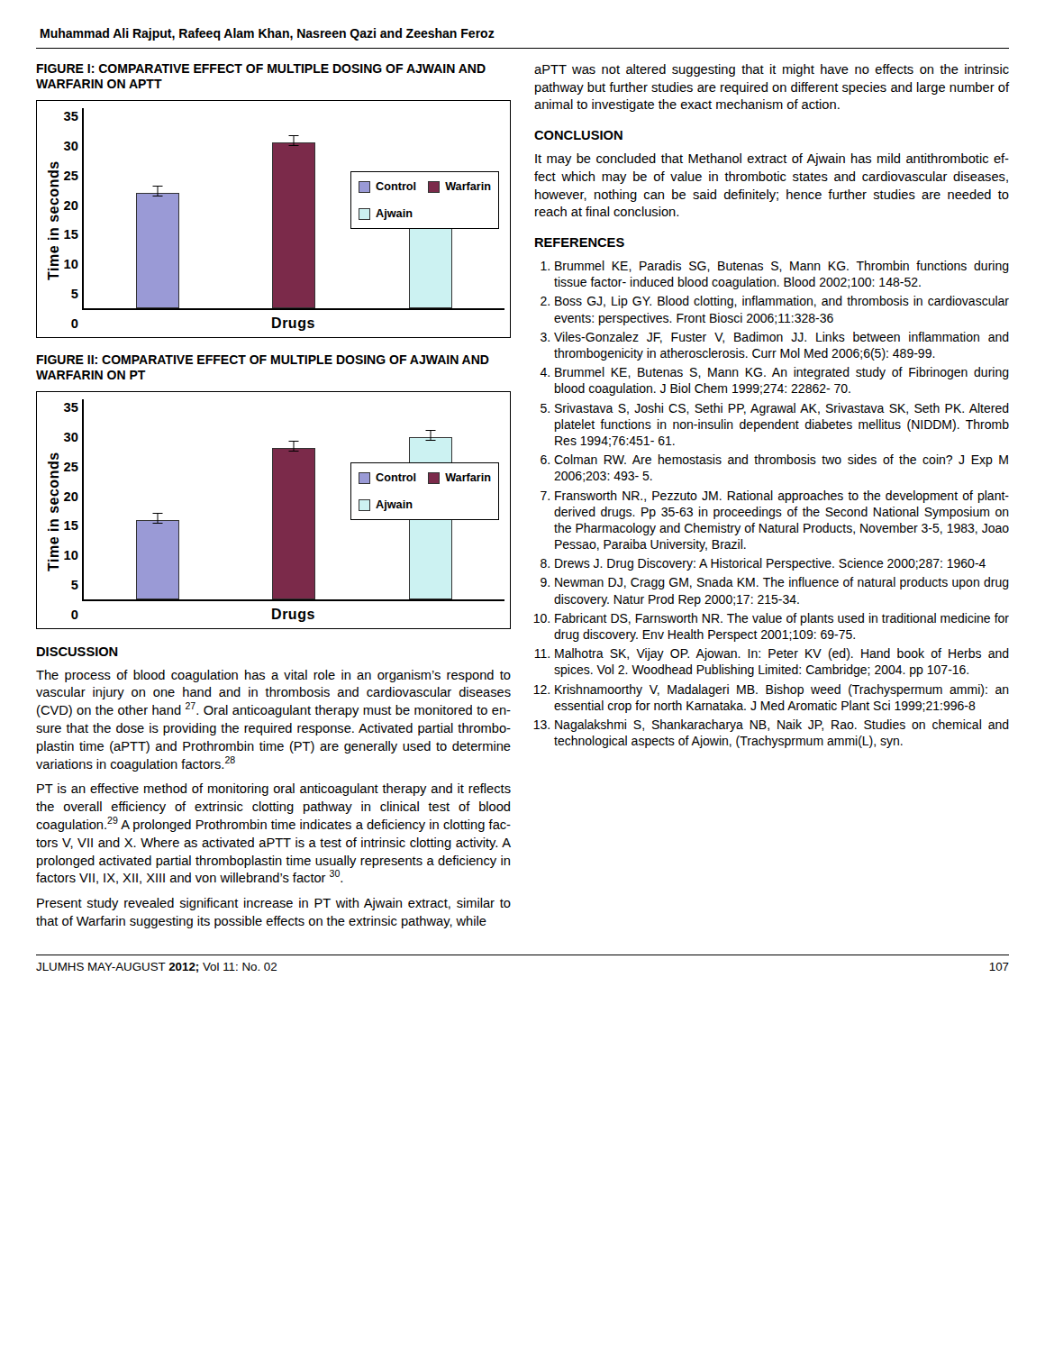Muhammad Ali Rajput, Rafeeq Alam Khan, Nasreen Qazi and Zeeshan Feroz
Figure I: Comparative effect of multiple dosing of Ajwain and Warfarin on APTT
Time in seconds
35 30 25 20 15 10 5 0
Drugs
Control Warfarin
Ajwain
Figure II: Comparative effect of multiple dosing of Ajwain and Warfarin on PT
Time in seconds
35 30 25 20 15 10 5 0
Drugs
Control Warfarin
Ajwain
Discussion
The process of blood coagulation has a vital role in an organism’s respond to vascular injury on one hand and in thrombosis and cardiovascular diseases (CVD) on the other hand 27. Oral anticoagulant therapy must be monitored to ensure that the dose is providing the required response. Activated partial thromboplastin time (aPTT) and Prothrombin time (PT) are generally used to determine variations in coagulation factors.28
PT is an effective method of monitoring oral anticoagulant therapy and it reflects the overall efficiency of extrinsic clotting pathway in clinical test of blood coagulation.29 A prolonged Prothrombin time indicates a deficiency in clotting factors V, VII and X. Where as activated aPTT is a test of intrinsic clotting activity. A prolonged activated partial thromboplastin time usually represents a deficiency in factors VII, IX, XII, XIII and von willebrand’s factor 30.
Present study revealed significant increase in PT with Ajwain extract, similar to that of Warfarin suggesting its possible effects on the extrinsic pathway, while
aPTT was not altered suggesting that it might have no effects on the intrinsic pathway but further studies are required on different species and large number of animal to investigate the exact mechanism of action.
Conclusion
It may be concluded that Methanol extract of Ajwain has mild antithrombotic effect which may be of value in thrombotic states and cardiovascular diseases, however, nothing can be said definitely; hence further studies are needed to reach at final conclusion.
References
Brummel KE, Paradis SG, Butenas S, Mann KG. Thrombin functions during tissue factor- induced blood coagulation. Blood 2002;100: 148-52.
Boss GJ, Lip GY. Blood clotting, inflammation, and thrombosis in cardiovascular events: perspectives. Front Biosci 2006;11:328-36
Viles-Gonzalez JF, Fuster V, Badimon JJ. Links between inflammation and thrombogenicity in atherosclerosis. Curr Mol Med 2006;6(5): 489-99.
Brummel KE, Butenas S, Mann KG. An integrated study of Fibrinogen during blood coagulation. J Biol Chem 1999;274: 22862- 70.
Srivastava S, Joshi CS, Sethi PP, Agrawal AK, Srivastava SK, Seth PK. Altered platelet functions in non-insulin dependent diabetes mellitus (NIDDM). Thromb Res 1994;76:451- 61.
Colman RW. Are hemostasis and thrombosis two sides of the coin? J Exp M 2006;203: 493- 5.
Fransworth NR., Pezzuto JM. Rational approaches to the development of plant- derived drugs. Pp 35-63 in proceedings of the Second National Symposium on the Pharmacology and Chemistry of Natural Products, November 3-5, 1983, Joao Pessao, Paraiba University, Brazil.
Drews J. Drug Discovery: A Historical Perspective. Science 2000;287: 1960-4
Newman DJ, Cragg GM, Snada KM. The influence of natural products upon drug discovery. Natur Prod Rep 2000;17: 215-34.
Fabricant DS, Farnsworth NR. The value of plants used in traditional medicine for drug discovery. Env Health Perspect 2001;109: 69-75.
Malhotra SK, Vijay OP. Ajowan. In: Peter KV (ed). Hand book of Herbs and spices. Vol 2. Woodhead Publishing Limited: Cambridge; 2004. pp 107-16.
Krishnamoorthy V, Madalageri MB. Bishop weed (Trachyspermum ammi): an essential crop for north Karnataka. J Med Aromatic Plant Sci 1999;21:996-8
Nagalakshmi S, Shankaracharya NB, Naik JP, Rao. Studies on chemical and technological aspects of Ajowin, (Trachysprmum ammi(L), syn.
JLUMHS MAY-AUGUST 2012; Vol 11: No. 02
107